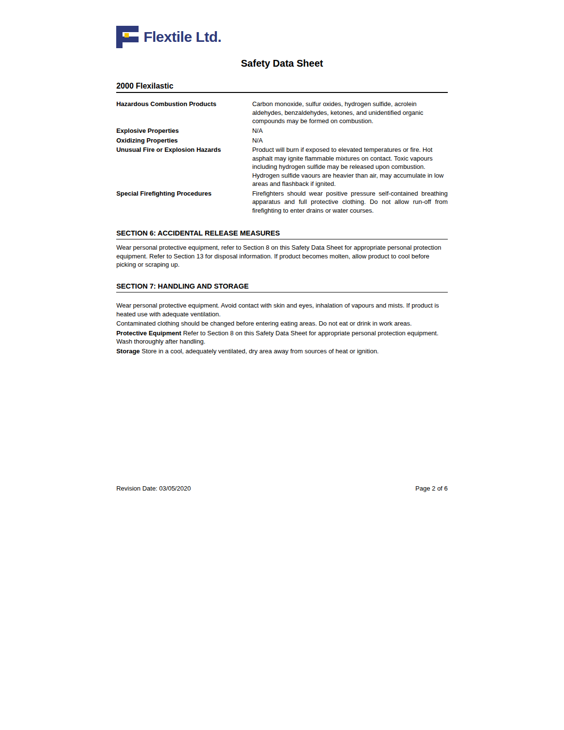Flextile Ltd.
Safety Data Sheet
2000 Flexilastic
| Hazardous Combustion Products | Carbon monoxide, sulfur oxides, hydrogen sulfide, acrolein aldehydes, benzaldehydes, ketones, and unidentified organic compounds may be formed on combustion. |
| Explosive Properties | N/A |
| Oxidizing Properties | N/A |
| Unusual Fire or Explosion Hazards | Product will burn if exposed to elevated temperatures or fire. Hot asphalt may ignite flammable mixtures on contact. Toxic vapours including hydrogen sulfide may be released upon combustion. Hydrogen sulfide vaours are heavier than air, may accumulate in low areas and flashback if ignited. |
| Special Firefighting Procedures | Firefighters should wear positive pressure self-contained breathing apparatus and full protective clothing. Do not allow run-off from firefighting to enter drains or water courses. |
Section 6: Accidental Release Measures
Wear personal protective equipment, refer to Section 8 on this Safety Data Sheet for appropriate personal protection equipment. Refer to Section 13 for disposal information. If product becomes molten, allow product to cool before picking or scraping up.
Section 7: Handling and Storage
Wear personal protective equipment. Avoid contact with skin and eyes, inhalation of vapours and mists. If product is heated use with adequate ventilation.
Contaminated clothing should be changed before entering eating areas. Do not eat or drink in work areas.
Protective Equipment Refer to Section 8 on this Safety Data Sheet for appropriate personal protection equipment. Wash thoroughly after handling.
Storage Store in a cool, adequately ventilated, dry area away from sources of heat or ignition.
Revision Date: 03/05/2020
Page 2 of 6